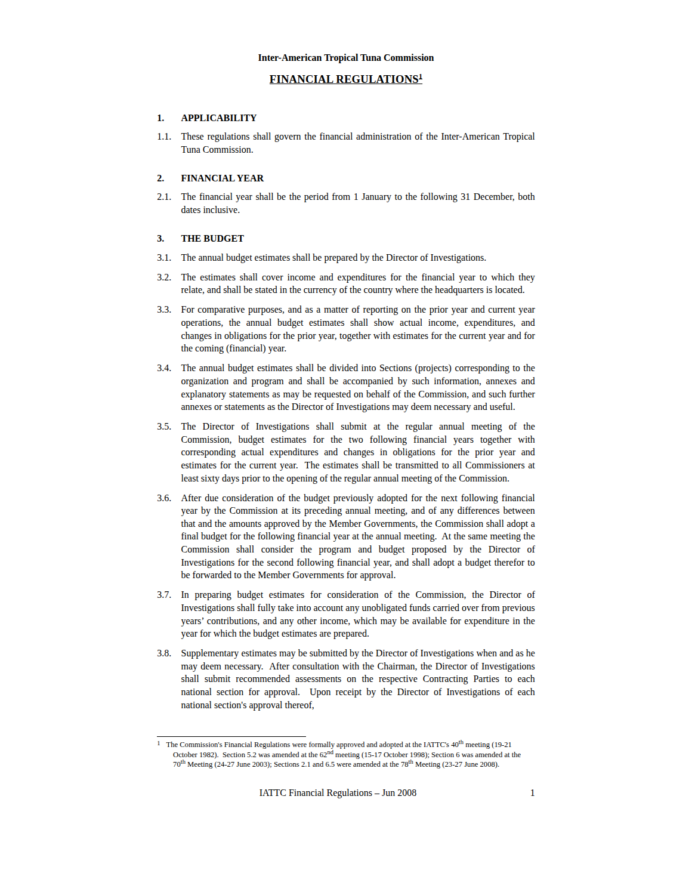Inter-American Tropical Tuna Commission
FINANCIAL REGULATIONS1
1. APPLICABILITY
1.1. These regulations shall govern the financial administration of the Inter-American Tropical Tuna Commission.
2. FINANCIAL YEAR
2.1. The financial year shall be the period from 1 January to the following 31 December, both dates inclusive.
3. THE BUDGET
3.1. The annual budget estimates shall be prepared by the Director of Investigations.
3.2. The estimates shall cover income and expenditures for the financial year to which they relate, and shall be stated in the currency of the country where the headquarters is located.
3.3. For comparative purposes, and as a matter of reporting on the prior year and current year operations, the annual budget estimates shall show actual income, expenditures, and changes in obligations for the prior year, together with estimates for the current year and for the coming (financial) year.
3.4. The annual budget estimates shall be divided into Sections (projects) corresponding to the organization and program and shall be accompanied by such information, annexes and explanatory statements as may be requested on behalf of the Commission, and such further annexes or statements as the Director of Investigations may deem necessary and useful.
3.5. The Director of Investigations shall submit at the regular annual meeting of the Commission, budget estimates for the two following financial years together with corresponding actual expenditures and changes in obligations for the prior year and estimates for the current year. The estimates shall be transmitted to all Commissioners at least sixty days prior to the opening of the regular annual meeting of the Commission.
3.6. After due consideration of the budget previously adopted for the next following financial year by the Commission at its preceding annual meeting, and of any differences between that and the amounts approved by the Member Governments, the Commission shall adopt a final budget for the following financial year at the annual meeting. At the same meeting the Commission shall consider the program and budget proposed by the Director of Investigations for the second following financial year, and shall adopt a budget therefor to be forwarded to the Member Governments for approval.
3.7. In preparing budget estimates for consideration of the Commission, the Director of Investigations shall fully take into account any unobligated funds carried over from previous years’ contributions, and any other income, which may be available for expenditure in the year for which the budget estimates are prepared.
3.8. Supplementary estimates may be submitted by the Director of Investigations when and as he may deem necessary. After consultation with the Chairman, the Director of Investigations shall submit recommended assessments on the respective Contracting Parties to each national section for approval. Upon receipt by the Director of Investigations of each national section's approval thereof,
1 The Commission's Financial Regulations were formally approved and adopted at the IATTC's 40th meeting (19-21 October 1982). Section 5.2 was amended at the 62nd meeting (15-17 October 1998); Section 6 was amended at the 70th Meeting (24-27 June 2003); Sections 2.1 and 6.5 were amended at the 78th Meeting (23-27 June 2008).
IATTC Financial Regulations – Jun 2008 1